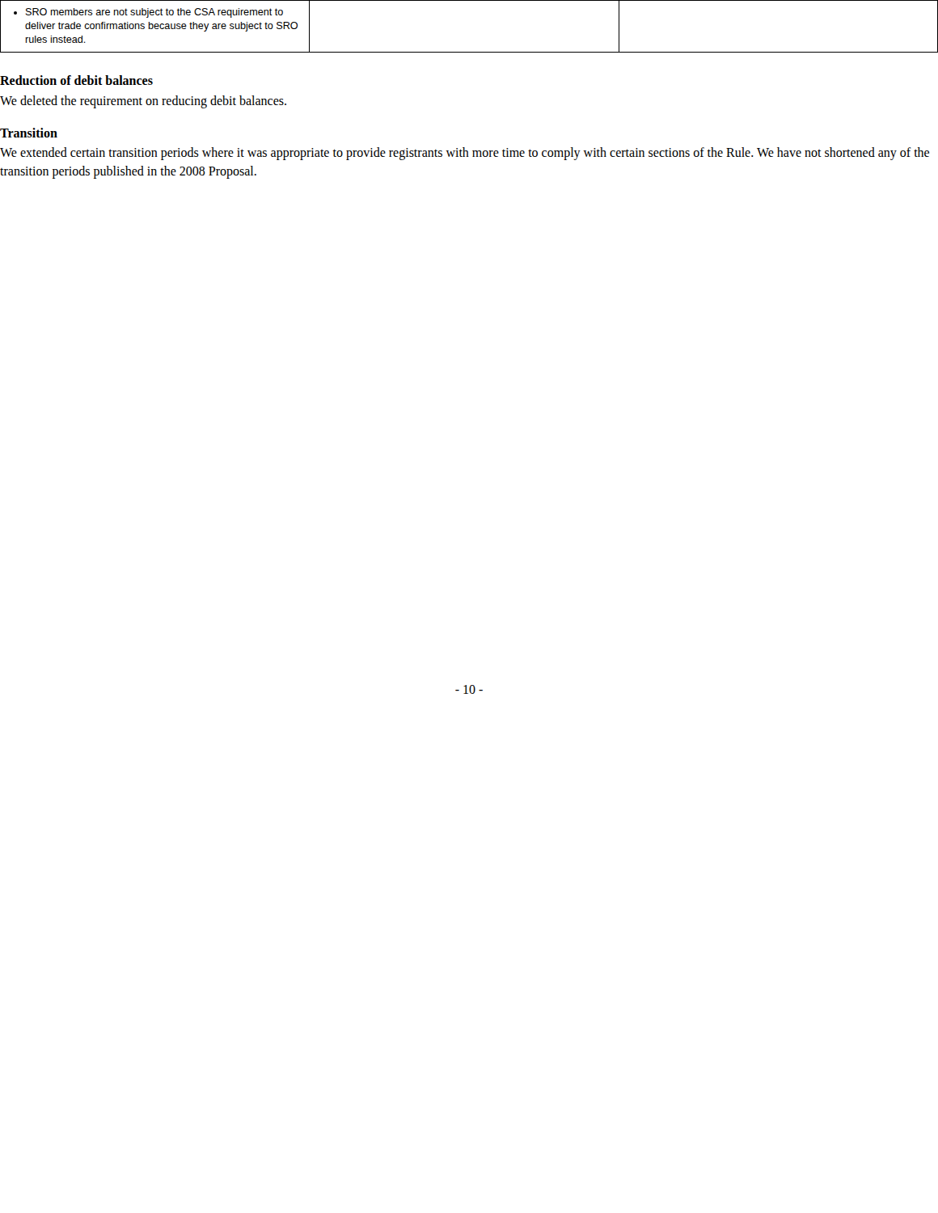| SRO members are not subject to the CSA requirement to deliver trade confirmations because they are subject to SRO rules instead. | | |
Reduction of debit balances
We deleted the requirement on reducing debit balances.
Transition
We extended certain transition periods where it was appropriate to provide registrants with more time to comply with certain sections of the Rule. We have not shortened any of the transition periods published in the 2008 Proposal.
- 10 -